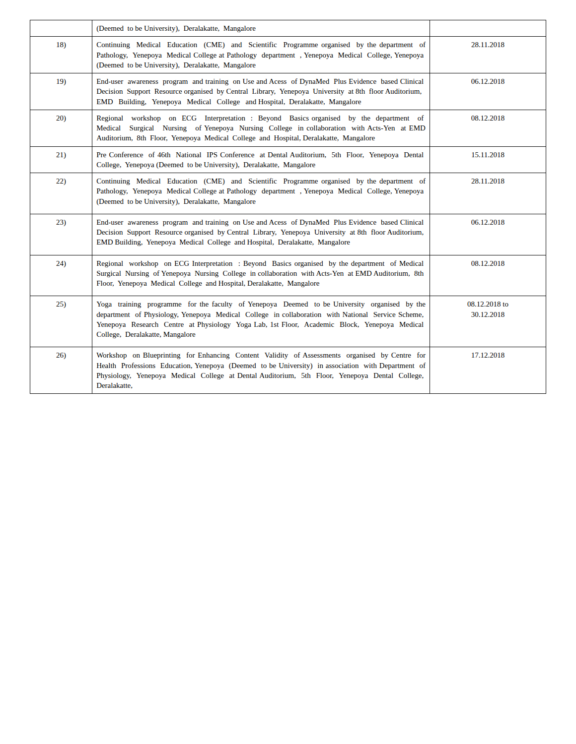| | (Deemed to be University), Deralakatte, Mangalore | |
| 18) | Continuing Medical Education (CME) and Scientific Programme organised by the department of Pathology, Yenepoya Medical College at Pathology department , Yenepoya Medical College, Yenepoya (Deemed to be University), Deralakatte, Mangalore | 28.11.2018 |
| 19) | End-user awareness program and training on Use and Acess of DynaMed Plus Evidence based Clinical Decision Support Resource organised by Central Library, Yenepoya University at 8th floor Auditorium, EMD Building, Yenepoya Medical College and Hospital, Deralakatte, Mangalore | 06.12.2018 |
| 20) | Regional workshop on ECG Interpretation : Beyond Basics organised by the department of Medical Surgical Nursing of Yenepoya Nursing College in collaboration with Acts-Yen at EMD Auditorium, 8th Floor, Yenepoya Medical College and Hospital, Deralakatte, Mangalore | 08.12.2018 |
| 21) | Pre Conference of 46th National IPS Conference at Dental Auditorium, 5th Floor, Yenepoya Dental College, Yenepoya (Deemed to be University), Deralakatte, Mangalore | 15.11.2018 |
| 22) | Continuing Medical Education (CME) and Scientific Programme organised by the department of Pathology, Yenepoya Medical College at Pathology department , Yenepoya Medical College, Yenepoya (Deemed to be University), Deralakatte, Mangalore | 28.11.2018 |
| 23) | End-user awareness program and training on Use and Acess of DynaMed Plus Evidence based Clinical Decision Support Resource organised by Central Library, Yenepoya University at 8th floor Auditorium, EMD Building, Yenepoya Medical College and Hospital, Deralakatte, Mangalore | 06.12.2018 |
| 24) | Regional workshop on ECG Interpretation : Beyond Basics organised by the department of Medical Surgical Nursing of Yenepoya Nursing College in collaboration with Acts-Yen at EMD Auditorium, 8th Floor, Yenepoya Medical College and Hospital, Deralakatte, Mangalore | 08.12.2018 |
| 25) | Yoga training programme for the faculty of Yenepoya Deemed to be University organised by the department of Physiology, Yenepoya Medical College in collaboration with National Service Scheme, Yenepoya Research Centre at Physiology Yoga Lab, 1st Floor, Academic Block, Yenepoya Medical College, Deralakatte, Mangalore | 08.12.2018 to 30.12.2018 |
| 26) | Workshop on Blueprinting for Enhancing Content Validity of Assessments organised by Centre for Health Professions Education, Yenepoya (Deemed to be University) in association with Department of Physiology, Yenepoya Medical College at Dental Auditorium, 5th Floor, Yenepoya Dental College, Deralakatte, | 17.12.2018 |